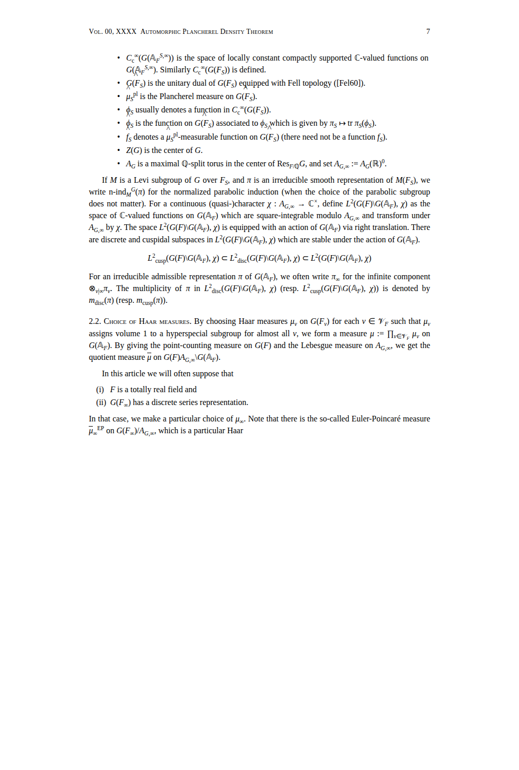Vol. 00, XXXX Automorphic Plancherel Density Theorem 7
Cc∞(G(𝔸FS,∞)) is the space of locally constant compactly supported ℂ-valued functions on G(𝔸FS,∞). Similarly Cc∞(G(FS)) is defined.
G(FS) is the unitary dual of G(FS) equipped with Fell topology ([Fel60]).
μSpl is the Plancherel measure on G(FS).
ϕS usually denotes a function in Cc∞(G(FS)).
ϕS is the function on G(FS) associated to ϕS which is given by πS ↦ tr πS(ϕS).
fS denotes a μSpl-measurable function on G(FS) (there need not be a function fS).
Z(G) is the center of G.
AG is a maximal ℚ-split torus in the center of ResF/ℚG, and set AG,∞ := AG(ℝ)0.
If M is a Levi subgroup of G over FS, and π is an irreducible smooth representation of M(FS), we write n-indMG(π) for the normalized parabolic induction (when the choice of the parabolic subgroup does not matter). For a continuous (quasi-)character χ : AG,∞ → ℂ×, define L2(G(F)\G(𝔸F), χ) as the space of ℂ-valued functions on G(𝔸F) which are square-integrable modulo AG,∞ and transform under AG,∞ by χ. The space L2(G(F)\G(𝔸F), χ) is equipped with an action of G(𝔸F) via right translation. There are discrete and cuspidal subspaces in L2(G(F)\G(𝔸F), χ) which are stable under the action of G(𝔸F).
L2cusp(G(F)\G(𝔸F), χ) ⊂ L2disc(G(F)\G(𝔸F), χ) ⊂ L2(G(F)\G(𝔸F), χ)
For an irreducible admissible representation π of G(𝔸F), we often write π∞ for the infinite component ⊗v|∞πv. The multiplicity of π in L2disc(G(F)\G(𝔸F), χ) (resp. L2cusp(G(F)\G(𝔸F), χ)) is denoted by mdisc(π) (resp. mcusp(π)).
2.2. Choice of Haar measures. By choosing Haar measures μv on G(Fv) for each v ∈ 𝒱F such that μv assigns volume 1 to a hyperspecial subgroup for almost all v, we form a measure μ := ∏v∈𝒱F μv on G(𝔸F). By giving the point-counting measure on G(F) and the Lebesgue measure on AG,∞, we get the quotient measure μ on G(F)AG,∞\G(𝔸F).
In this article we will often suppose that
F is a totally real field and
G(F∞) has a discrete series representation.
In that case, we make a particular choice of μ∞. Note that there is the so-called Euler-Poincaré measure μ∞EP on G(F∞)/AG,∞, which is a particular Haar